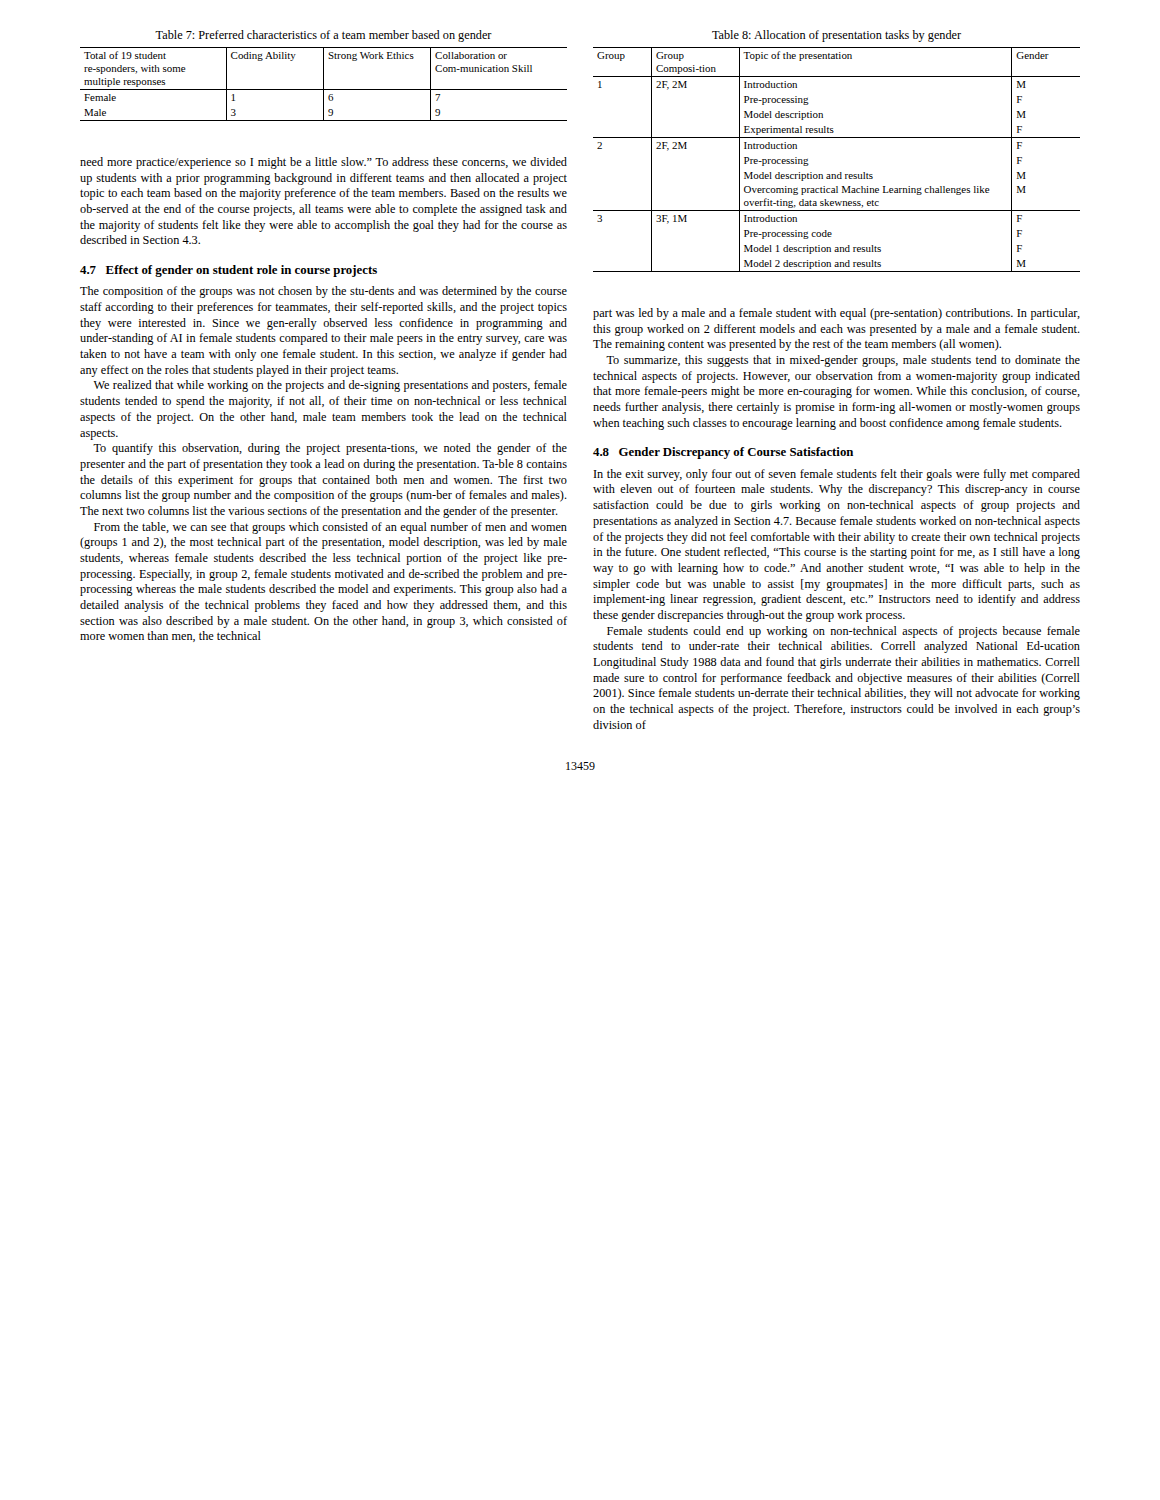Table 7: Preferred characteristics of a team member based on gender
| Total of 19 student re‑sponders, with some multiple responses | Coding Ability | Strong Work Ethics | Collaboration or Com‑munication Skill |
| --- | --- | --- | --- |
| Female | 1 | 6 | 7 |
| Male | 3 | 9 | 9 |
need more practice/experience so I might be a little slow.” To address these concerns, we divided up students with a prior programming background in different teams and then allocated a project topic to each team based on the majority preference of the team members. Based on the results we ob‑served at the end of the course projects, all teams were able to complete the assigned task and the majority of students felt like they were able to accomplish the goal they had for the course as described in Section 4.3.
4.7 Effect of gender on student role in course projects
The composition of the groups was not chosen by the stu‑dents and was determined by the course staff according to their preferences for teammates, their self-reported skills, and the project topics they were interested in. Since we gen‑erally observed less confidence in programming and under‑standing of AI in female students compared to their male peers in the entry survey, care was taken to not have a team with only one female student. In this section, we analyze if gender had any effect on the roles that students played in their project teams.
We realized that while working on the projects and de‑signing presentations and posters, female students tended to spend the majority, if not all, of their time on non-technical or less technical aspects of the project. On the other hand, male team members took the lead on the technical aspects.
To quantify this observation, during the project presenta‑tions, we noted the gender of the presenter and the part of presentation they took a lead on during the presentation. Ta‑ble 8 contains the details of this experiment for groups that contained both men and women. The first two columns list the group number and the composition of the groups (num‑ber of females and males). The next two columns list the various sections of the presentation and the gender of the presenter.
From the table, we can see that groups which consisted of an equal number of men and women (groups 1 and 2), the most technical part of the presentation, model description, was led by male students, whereas female students described the less technical portion of the project like pre-processing. Especially, in group 2, female students motivated and de‑scribed the problem and pre-processing whereas the male students described the model and experiments. This group also had a detailed analysis of the technical problems they faced and how they addressed them, and this section was also described by a male student. On the other hand, in group 3, which consisted of more women than men, the technical
Table 8: Allocation of presentation tasks by gender
| Group | Group Composi‑tion | Topic of the presentation | Gender |
| --- | --- | --- | --- |
| 1 | 2F, 2M | Introduction | M |
| | | Pre-processing | F |
| | | Model description | M |
| | | Experimental results | F |
| 2 | 2F, 2M | Introduction | F |
| | | Pre-processing | F |
| | | Model description and results | M |
| | | Overcoming practical Machine Learning challenges like overfit‑ting, data skewness, etc | M |
| 3 | 3F, 1M | Introduction | F |
| | | Pre-processing code | F |
| | | Model 1 description and results | F |
| | | Model 2 description and results | M |
part was led by a male and a female student with equal (pre‑sentation) contributions. In particular, this group worked on 2 different models and each was presented by a male and a female student. The remaining content was presented by the rest of the team members (all women).
To summarize, this suggests that in mixed-gender groups, male students tend to dominate the technical aspects of projects. However, our observation from a women-majority group indicated that more female-peers might be more en‑couraging for women. While this conclusion, of course, needs further analysis, there certainly is promise in form‑ing all-women or mostly-women groups when teaching such classes to encourage learning and boost confidence among female students.
4.8 Gender Discrepancy of Course Satisfaction
In the exit survey, only four out of seven female students felt their goals were fully met compared with eleven out of fourteen male students. Why the discrepancy? This discrep‑ancy in course satisfaction could be due to girls working on non-technical aspects of group projects and presentations as analyzed in Section 4.7. Because female students worked on non-technical aspects of the projects they did not feel comfortable with their ability to create their own technical projects in the future. One student reflected, “This course is the starting point for me, as I still have a long way to go with learning how to code.” And another student wrote, “I was able to help in the simpler code but was unable to assist [my groupmates] in the more difficult parts, such as implement‑ing linear regression, gradient descent, etc.” Instructors need to identify and address these gender discrepancies through‑out the group work process.
Female students could end up working on non-technical aspects of projects because female students tend to under‑rate their technical abilities. Correll analyzed National Ed‑ucation Longitudinal Study 1988 data and found that girls underrate their abilities in mathematics. Correll made sure to control for performance feedback and objective measures of their abilities (Correll 2001). Since female students un‑derrate their technical abilities, they will not advocate for working on the technical aspects of the project. Therefore, instructors could be involved in each group’s division of
13459